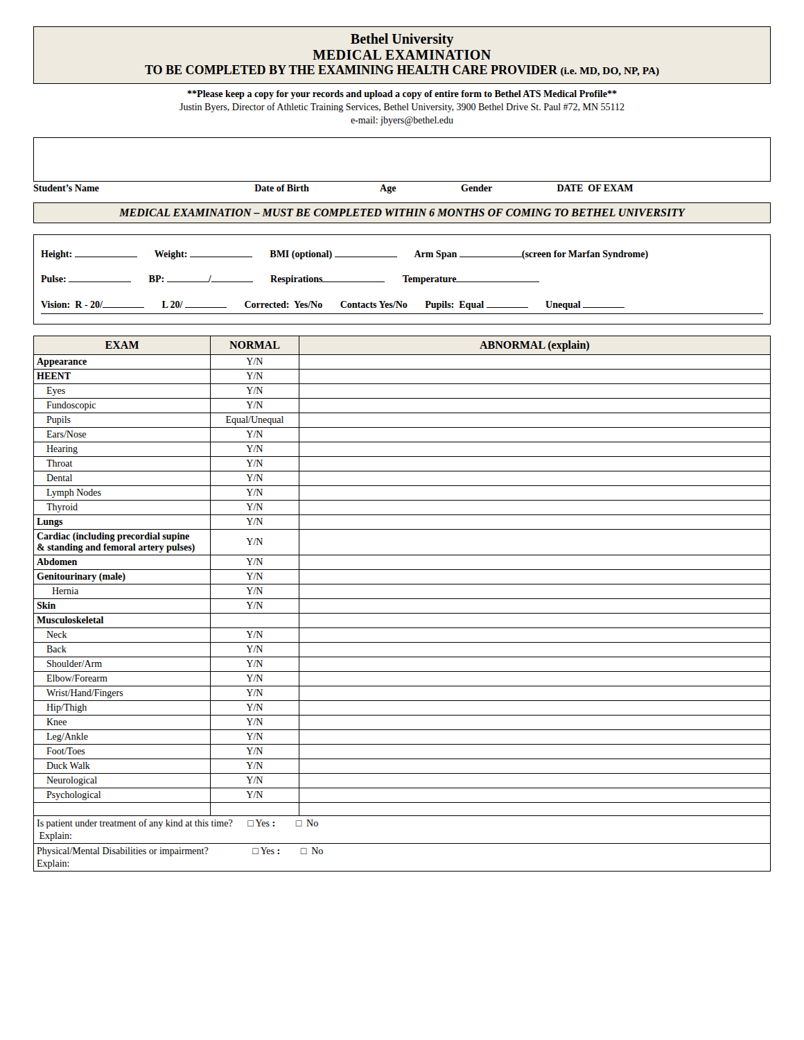Bethel University
MEDICAL EXAMINATION
TO BE COMPLETED BY THE EXAMINING HEALTH CARE PROVIDER (i.e. MD, DO, NP, PA)
**Please keep a copy for your records and upload a copy of entire form to Bethel ATS Medical Profile**
Justin Byers, Director of Athletic Training Services, Bethel University, 3900 Bethel Drive St. Paul #72, MN 55112
e-mail: jbyers@bethel.edu
| Student’s Name | Date of Birth | Age | Gender | DATE OF EXAM |
MEDICAL EXAMINATION – MUST BE COMPLETED WITHIN 6 MONTHS OF COMING TO BETHEL UNIVERSITY
Height: Weight: BMI (optional) Arm Span (screen for Marfan Syndrome)
Pulse: BP: / Respirations Temperature
Vision: R - 20/ L 20/ Corrected: Yes/No Contacts Yes/No Pupils: Equal Unequal
| EXAM | NORMAL | ABNORMAL (explain) |
| --- | --- | --- |
| Appearance | Y/N | |
| HEENT | Y/N | |
| Eyes | Y/N | |
| Fundoscopic | Y/N | |
| Pupils | Equal/Unequal | |
| Ears/Nose | Y/N | |
| Hearing | Y/N | |
| Throat | Y/N | |
| Dental | Y/N | |
| Lymph Nodes | Y/N | |
| Thyroid | Y/N | |
| Lungs | Y/N | |
| Cardiac (including precordial supine & standing and femoral artery pulses) | Y/N | |
| Abdomen | Y/N | |
| Genitourinary (male) | Y/N | |
| Hernia | Y/N | |
| Skin | Y/N | |
| Musculoskeletal | | |
| Neck | Y/N | |
| Back | Y/N | |
| Shoulder/Arm | Y/N | |
| Elbow/Forearm | Y/N | |
| Wrist/Hand/Fingers | Y/N | |
| Hip/Thigh | Y/N | |
| Knee | Y/N | |
| Leg/Ankle | Y/N | |
| Foot/Toes | Y/N | |
| Duck Walk | Y/N | |
| Neurological | Y/N | |
| Psychological | Y/N | |
| Is patient under treatment of any kind at this time? □ Yes : □ No Explain: |
| Physical/Mental Disabilities or impairment? □ Yes : □ No Explain: |